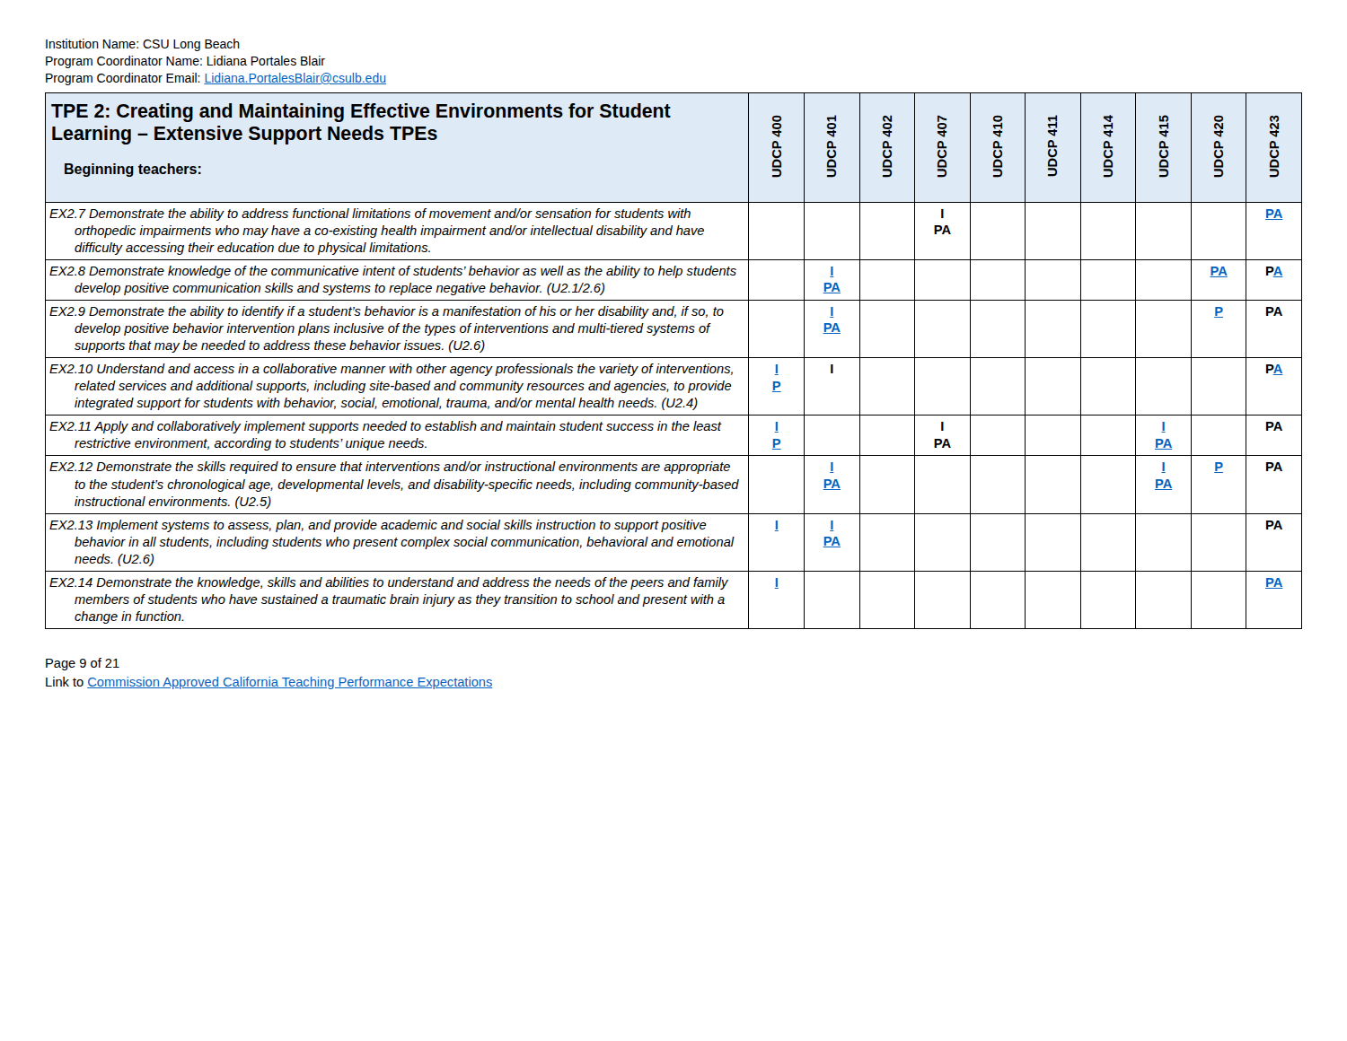Institution Name: CSU Long Beach
Program Coordinator Name: Lidiana Portales Blair
Program Coordinator Email: Lidiana.PortalesBlair@csulb.edu
| TPE 2: Creating and Maintaining Effective Environments for Student Learning – Extensive Support Needs TPEs Beginning teachers: | UDCP 400 | UDCP 401 | UDCP 402 | UDCP 407 | UDCP 410 | UDCP 411 | UDCP 414 | UDCP 415 | UDCP 420 | UDCP 423 |
| EX2.7 Demonstrate the ability to address functional limitations of movement and/or sensation for students with orthopedic impairments who may have a co-existing health impairment and/or intellectual disability and have difficulty accessing their education due to physical limitations. | | | | I PA | | | | | | PA |
| EX2.8 Demonstrate knowledge of the communicative intent of students’ behavior as well as the ability to help students develop positive communication skills and systems to replace negative behavior. (U2.1/2.6) | | I PA | | | | | | | PA | P A |
| EX2.9 Demonstrate the ability to identify if a student’s behavior is a manifestation of his or her disability and, if so, to develop positive behavior intervention plans inclusive of the types of interventions and multi-tiered systems of supports that may be needed to address these behavior issues. (U2.6) | | I PA | | | | | | | P | PA |
| EX2.10 Understand and access in a collaborative manner with other agency professionals the variety of interventions, related services and additional supports, including site-based and community resources and agencies, to provide integrated support for students with behavior, social, emotional, trauma, and/or mental health needs. (U2.4) | I P | I | | | | | | | | P A |
| EX2.11 Apply and collaboratively implement supports needed to establish and maintain student success in the least restrictive environment, according to students’ unique needs. | I P | | | I PA | | | | I PA | | PA |
| EX2.12 Demonstrate the skills required to ensure that interventions and/or instructional environments are appropriate to the student’s chronological age, developmental levels, and disability-specific needs, including community-based instructional environments. (U2.5) | | I PA | | | | | | I PA | P | PA |
| EX2.13 Implement systems to assess, plan, and provide academic and social skills instruction to support positive behavior in all students, including students who present complex social communication, behavioral and emotional needs. (U2.6) | I | I PA | | | | | | | | PA |
| EX2.14 Demonstrate the knowledge, skills and abilities to understand and address the needs of the peers and family members of students who have sustained a traumatic brain injury as they transition to school and present with a change in function. | I | | | | | | | | | PA |
Page 9 of 21
Link to Commission Approved California Teaching Performance Expectations